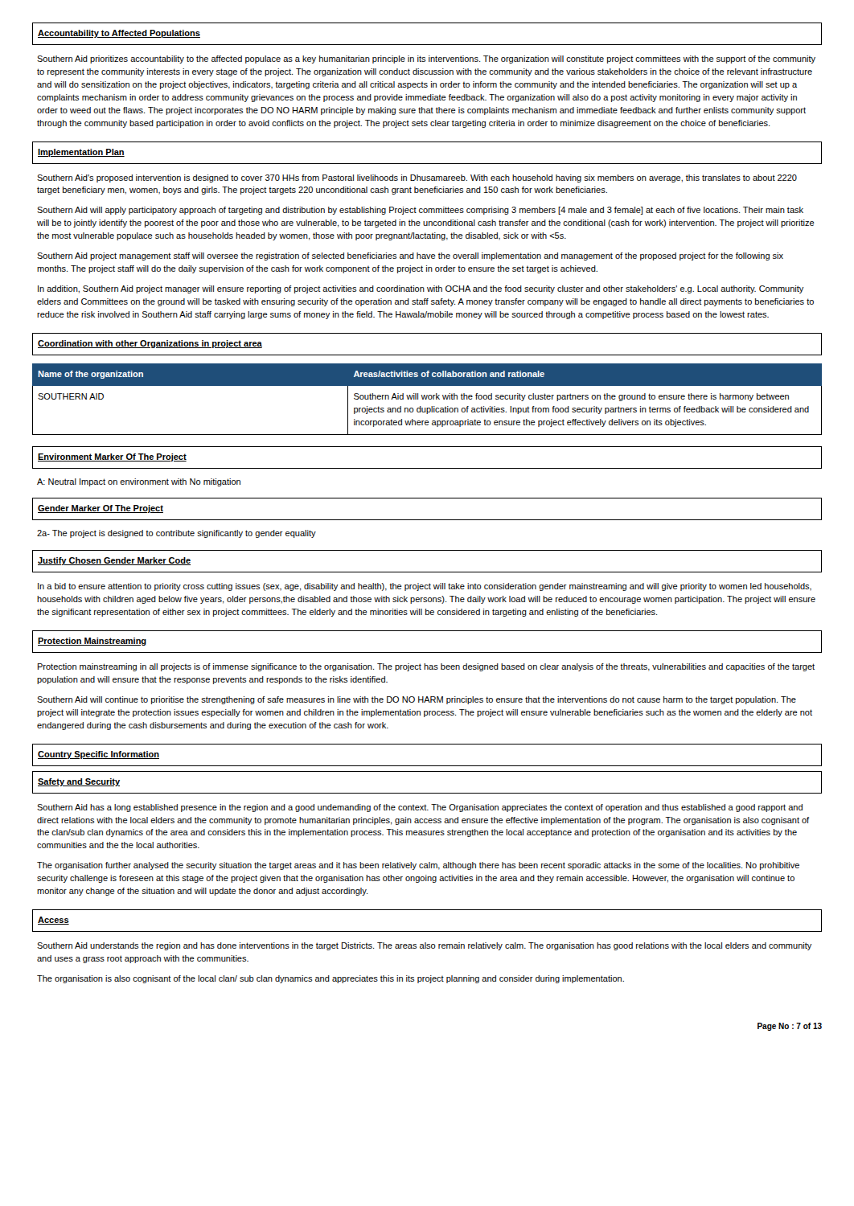Accountability to Affected Populations
Southern Aid prioritizes accountability to the affected populace as a key humanitarian principle in its interventions. The organization will constitute project committees with the support of the community to represent the community interests in every stage of the project. The organization will conduct discussion with the community and the various stakeholders in the choice of the relevant infrastructure and will do sensitization on the project objectives, indicators, targeting criteria and all critical aspects in order to inform the community and the intended beneficiaries. The organization will set up a complaints mechanism in order to address community grievances on the process and provide immediate feedback. The organization will also do a post activity monitoring in every major activity in order to weed out the flaws. The project incorporates the DO NO HARM principle by making sure that there is complaints mechanism and immediate feedback and further enlists community support through the community based participation in order to avoid conflicts on the project. The project sets clear targeting criteria in order to minimize disagreement on the choice of beneficiaries.
Implementation Plan
Southern Aid's proposed intervention is designed to cover 370 HHs from Pastoral livelihoods in Dhusamareeb. With each household having six members on average, this translates to about 2220 target beneficiary men, women, boys and girls. The project targets 220 unconditional cash grant beneficiaries and 150 cash for work beneficiaries.
Southern Aid will apply participatory approach of targeting and distribution by establishing Project committees comprising 3 members [4 male and 3 female] at each of five locations. Their main task will be to jointly identify the poorest of the poor and those who are vulnerable, to be targeted in the unconditional cash transfer and the conditional (cash for work) intervention. The project will prioritize the most vulnerable populace such as households headed by women, those with poor pregnant/lactating, the disabled, sick or with <5s.
Southern Aid project management staff will oversee the registration of selected beneficiaries and have the overall implementation and management of the proposed project for the following six months. The project staff will do the daily supervision of the cash for work component of the project in order to ensure the set target is achieved.
In addition, Southern Aid project manager will ensure reporting of project activities and coordination with OCHA and the food security cluster and other stakeholders' e.g. Local authority. Community elders and Committees on the ground will be tasked with ensuring security of the operation and staff safety. A money transfer company will be engaged to handle all direct payments to beneficiaries to reduce the risk involved in Southern Aid staff carrying large sums of money in the field. The Hawala/mobile money will be sourced through a competitive process based on the lowest rates.
Coordination with other Organizations in project area
| Name of the organization | Areas/activities of collaboration and rationale |
| --- | --- |
| SOUTHERN AID | Southern Aid will work with the food security cluster partners on the ground to ensure there is harmony between projects and no duplication of activities. Input from food security partners in terms of feedback will be considered and incorporated where approapriate to ensure the project effectively delivers on its objectives. |
Environment Marker Of The Project
A: Neutral Impact on environment with No mitigation
Gender Marker Of The Project
2a- The project is designed to contribute significantly to gender equality
Justify Chosen Gender Marker Code
In a bid to ensure attention to priority cross cutting issues (sex, age, disability and health), the project will take into consideration gender mainstreaming and will give priority to women led households, households with children aged below five years, older persons,the disabled and those with sick persons). The daily work load will be reduced to encourage women participation. The project will ensure the significant representation of either sex in project committees. The elderly and the minorities will be considered in targeting and enlisting of the beneficiaries.
Protection Mainstreaming
Protection mainstreaming in all projects is of immense significance to the organisation. The project has been designed based on clear analysis of the threats, vulnerabilities and capacities of the target population and will ensure that the response prevents and responds to the risks identified.
Southern Aid will continue to prioritise the strengthening of safe measures in line with the DO NO HARM principles to ensure that the interventions do not cause harm to the target population. The project will integrate the protection issues especially for women and children in the implementation process. The project will ensure vulnerable beneficiaries such as the women and the elderly are not endangered during the cash disbursements and during the execution of the cash for work.
Country Specific Information
Safety and Security
Southern Aid has a long established presence in the region and a good undemanding of the context. The Organisation appreciates the context of operation and thus established a good rapport and direct relations with the local elders and the community to promote humanitarian principles, gain access and ensure the effective implementation of the program. The organisation is also cognisant of the clan/sub clan dynamics of the area and considers this in the implementation process. This measures strengthen the local acceptance and protection of the organisation and its activities by the communities and the the local authorities.
The organisation further analysed the security situation the target areas and it has been relatively calm, although there has been recent sporadic attacks in the some of the localities. No prohibitive security challenge is foreseen at this stage of the project given that the organisation has other ongoing activities in the area and they remain accessible. However, the organisation will continue to monitor any change of the situation and will update the donor and adjust accordingly.
Access
Southern Aid understands the region and has done interventions in the target Districts. The areas also remain relatively calm. The organisation has good relations with the local elders and community and uses a grass root approach with the communities.
The organisation is also cognisant of the local clan/ sub clan dynamics and appreciates this in its project planning and consider during implementation.
Page No : 7 of 13